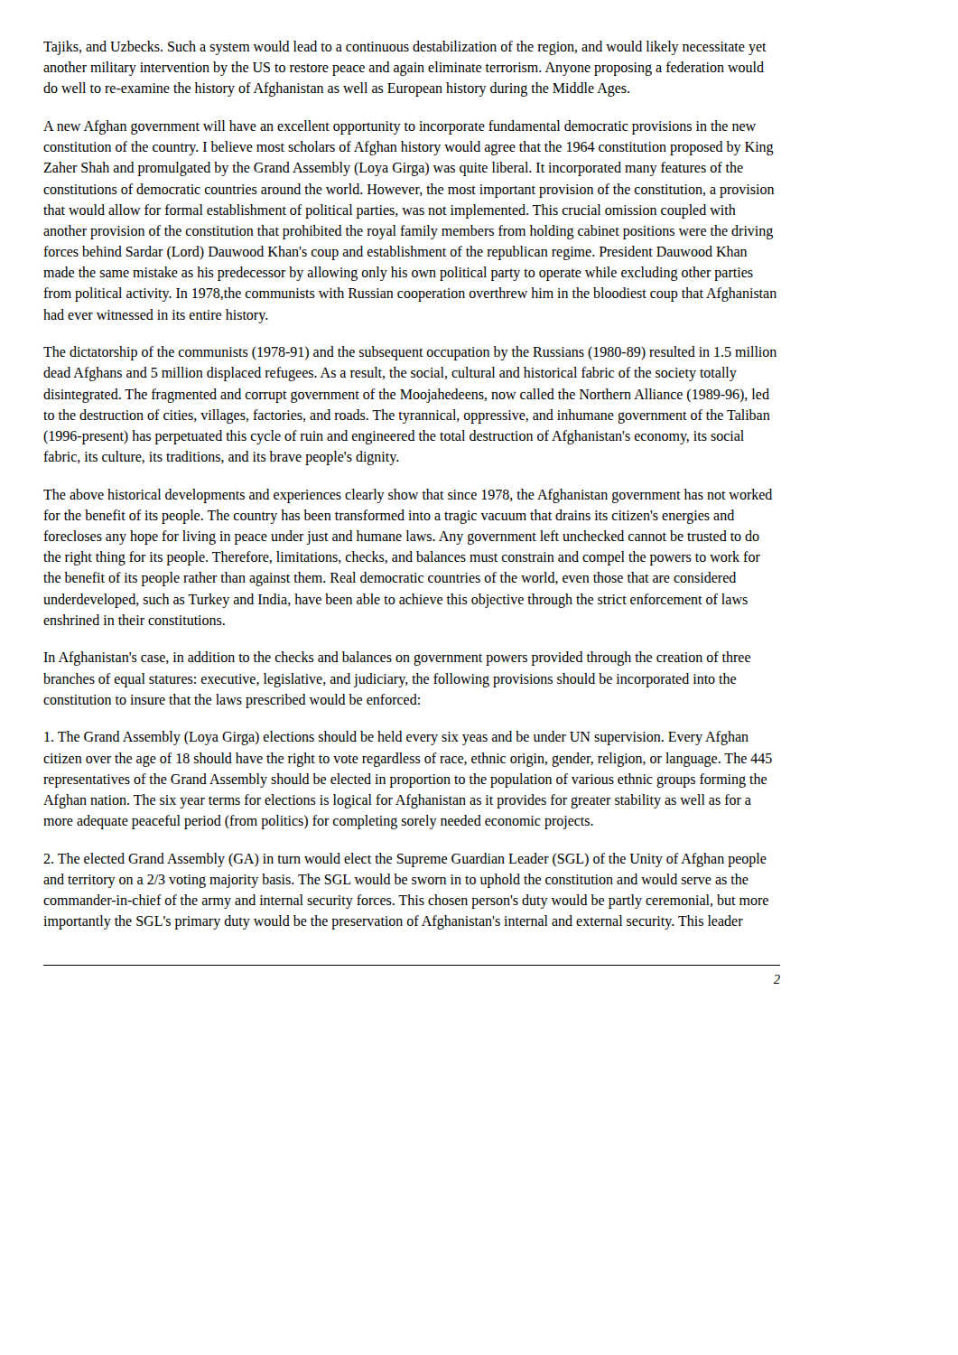Tajiks, and Uzbecks. Such a system would lead to a continuous destabilization of the region, and would likely necessitate yet another military intervention by the US to restore peace and again eliminate terrorism. Anyone proposing a federation would do well to re-examine the history of Afghanistan as well as European history during the Middle Ages.
A new Afghan government will have an excellent opportunity to incorporate fundamental democratic provisions in the new constitution of the country. I believe most scholars of Afghan history would agree that the 1964 constitution proposed by King Zaher Shah and promulgated by the Grand Assembly (Loya Girga) was quite liberal. It incorporated many features of the constitutions of democratic countries around the world. However, the most important provision of the constitution, a provision that would allow for formal establishment of political parties, was not implemented. This crucial omission coupled with another provision of the constitution that prohibited the royal family members from holding cabinet positions were the driving forces behind Sardar (Lord) Dauwood Khan's coup and establishment of the republican regime. President Dauwood Khan made the same mistake as his predecessor by allowing only his own political party to operate while excluding other parties from political activity. In 1978,the communists with Russian cooperation overthrew him in the bloodiest coup that Afghanistan had ever witnessed in its entire history.
The dictatorship of the communists (1978-91) and the subsequent occupation by the Russians (1980-89) resulted in 1.5 million dead Afghans and 5 million displaced refugees. As a result, the social, cultural and historical fabric of the society totally disintegrated. The fragmented and corrupt government of the Moojahedeens, now called the Northern Alliance (1989-96), led to the destruction of cities, villages, factories, and roads. The tyrannical, oppressive, and inhumane government of the Taliban (1996-present) has perpetuated this cycle of ruin and engineered the total destruction of Afghanistan's economy, its social fabric, its culture, its traditions, and its brave people's dignity.
The above historical developments and experiences clearly show that since 1978, the Afghanistan government has not worked for the benefit of its people. The country has been transformed into a tragic vacuum that drains its citizen's energies and forecloses any hope for living in peace under just and humane laws. Any government left unchecked cannot be trusted to do the right thing for its people. Therefore, limitations, checks, and balances must constrain and compel the powers to work for the benefit of its people rather than against them. Real democratic countries of the world, even those that are considered underdeveloped, such as Turkey and India, have been able to achieve this objective through the strict enforcement of laws enshrined in their constitutions.
In Afghanistan's case, in addition to the checks and balances on government powers provided through the creation of three branches of equal statures: executive, legislative, and judiciary, the following provisions should be incorporated into the constitution to insure that the laws prescribed would be enforced:
1. The Grand Assembly (Loya Girga) elections should be held every six yeas and be under UN supervision. Every Afghan citizen over the age of 18 should have the right to vote regardless of race, ethnic origin, gender, religion, or language. The 445 representatives of the Grand Assembly should be elected in proportion to the population of various ethnic groups forming the Afghan nation. The six year terms for elections is logical for Afghanistan as it provides for greater stability as well as for a more adequate peaceful period (from politics) for completing sorely needed economic projects.
2. The elected Grand Assembly (GA) in turn would elect the Supreme Guardian Leader (SGL) of the Unity of Afghan people and territory on a 2/3 voting majority basis. The SGL would be sworn in to uphold the constitution and would serve as the commander-in-chief of the army and internal security forces. This chosen person's duty would be partly ceremonial, but more importantly the SGL's primary duty would be the preservation of Afghanistan's internal and external security. This leader
2